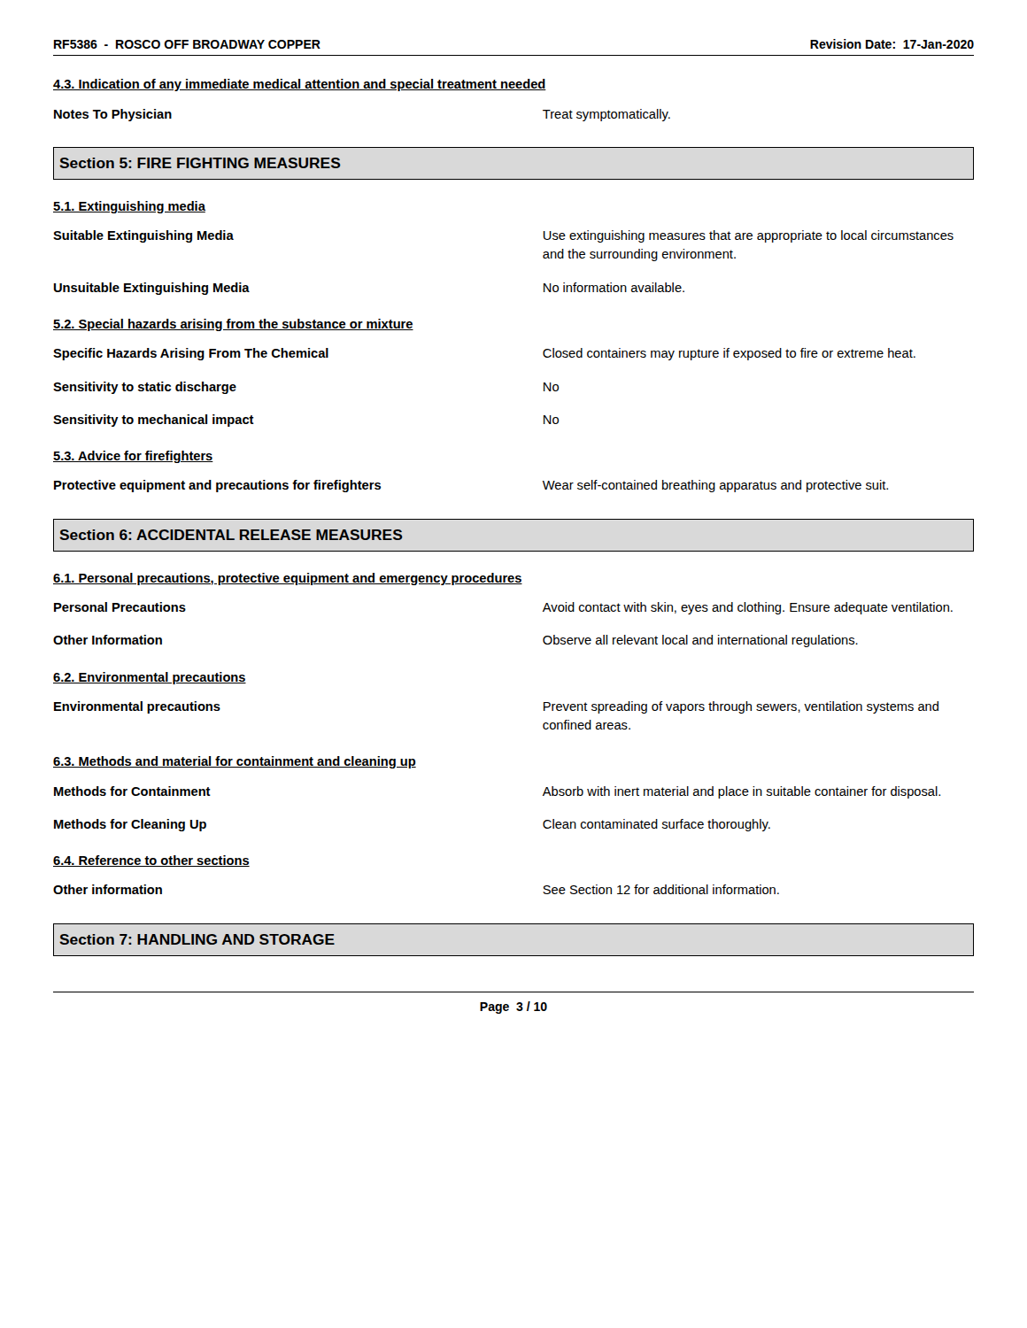RF5386 - ROSCO OFF BROADWAY COPPER
Revision Date: 17-Jan-2020
4.3. Indication of any immediate medical attention and special treatment needed
Notes To Physician
Treat symptomatically.
Section 5: FIRE FIGHTING MEASURES
5.1. Extinguishing media
Suitable Extinguishing Media
Use extinguishing measures that are appropriate to local circumstances and the surrounding environment.
Unsuitable Extinguishing Media
No information available.
5.2. Special hazards arising from the substance or mixture
Specific Hazards Arising From The Chemical
Closed containers may rupture if exposed to fire or extreme heat.
Sensitivity to static discharge
No
Sensitivity to mechanical impact
No
5.3. Advice for firefighters
Protective equipment and precautions for firefighters
Wear self-contained breathing apparatus and protective suit.
Section 6: ACCIDENTAL RELEASE MEASURES
6.1. Personal precautions, protective equipment and emergency procedures
Personal Precautions
Avoid contact with skin, eyes and clothing. Ensure adequate ventilation.
Other Information
Observe all relevant local and international regulations.
6.2. Environmental precautions
Environmental precautions
Prevent spreading of vapors through sewers, ventilation systems and confined areas.
6.3. Methods and material for containment and cleaning up
Methods for Containment
Absorb with inert material and place in suitable container for disposal.
Methods for Cleaning Up
Clean contaminated surface thoroughly.
6.4. Reference to other sections
Other information
See Section 12 for additional information.
Section 7: HANDLING AND STORAGE
Page 3 / 10